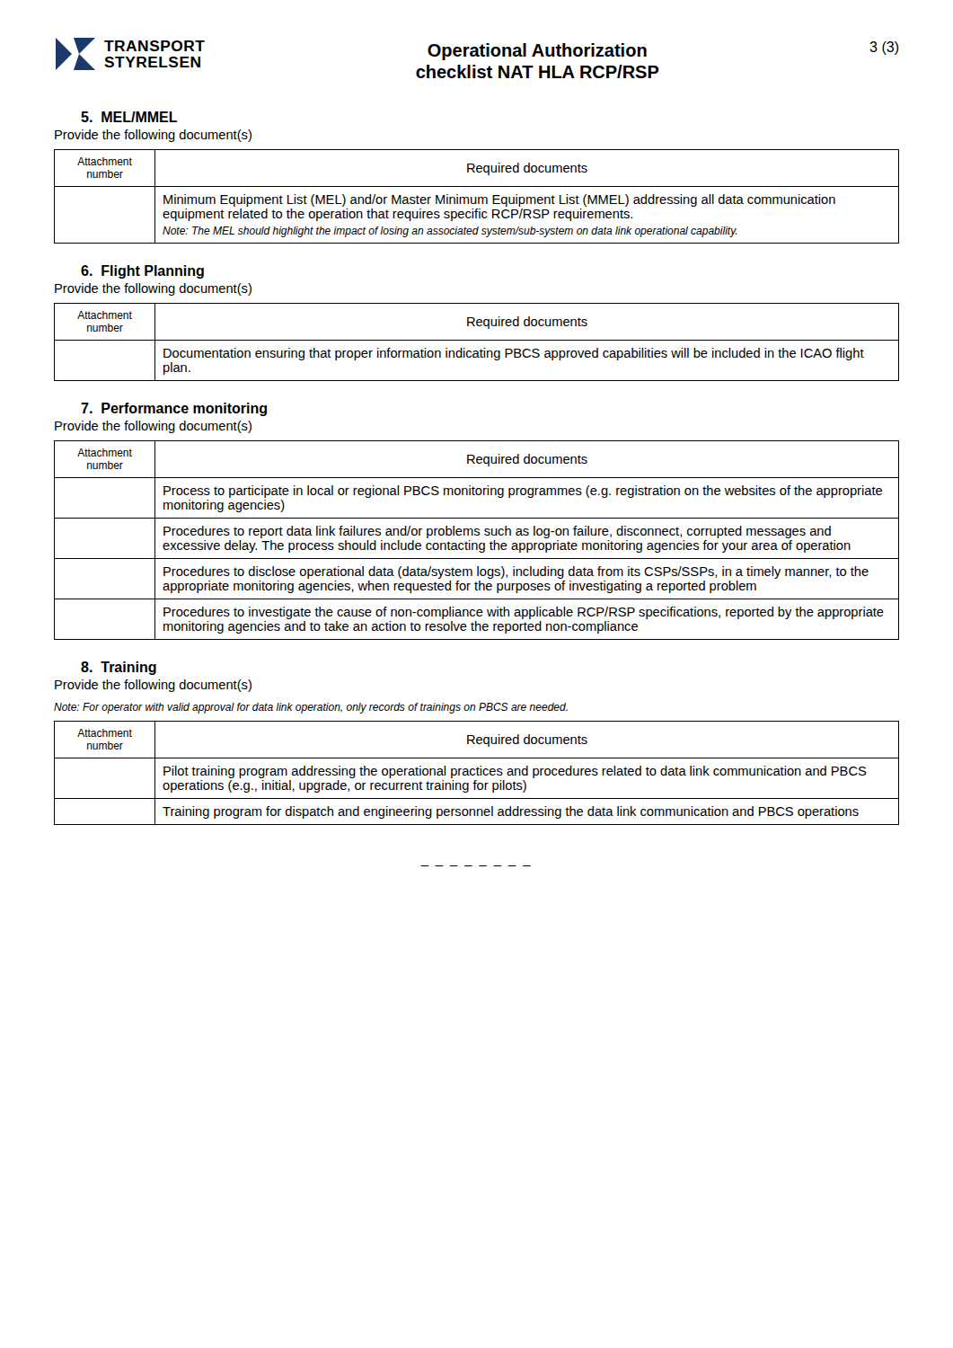TRANSPORT
STYRELSEN
Operational Authorization
checklist NAT HLA RCP/RSP
3 (3)
5. MEL/MMEL
Provide the following document(s)
| Attachment number | Required documents |
| --- | --- |
| | Minimum Equipment List (MEL) and/or Master Minimum Equipment List (MMEL) addressing all data communication equipment related to the operation that requires specific RCP/RSP requirements. Note: The MEL should highlight the impact of losing an associated system/sub-system on data link operational capability. |
6. Flight Planning
Provide the following document(s)
| Attachment number | Required documents |
| --- | --- |
| | Documentation ensuring that proper information indicating PBCS approved capabilities will be included in the ICAO flight plan. |
7. Performance monitoring
Provide the following document(s)
| Attachment number | Required documents |
| --- | --- |
| | Process to participate in local or regional PBCS monitoring programmes (e.g. registration on the websites of the appropriate monitoring agencies) |
| | Procedures to report data link failures and/or problems such as log-on failure, disconnect, corrupted messages and excessive delay. The process should include contacting the appropriate monitoring agencies for your area of operation |
| | Procedures to disclose operational data (data/system logs), including data from its CSPs/SSPs, in a timely manner, to the appropriate monitoring agencies, when requested for the purposes of investigating a reported problem |
| | Procedures to investigate the cause of non-compliance with applicable RCP/RSP specifications, reported by the appropriate monitoring agencies and to take an action to resolve the reported non-compliance |
8. Training
Provide the following document(s)
Note: For operator with valid approval for data link operation, only records of trainings on PBCS are needed.
| Attachment number | Required documents |
| --- | --- |
| | Pilot training program addressing the operational practices and procedures related to data link communication and PBCS operations (e.g., initial, upgrade, or recurrent training for pilots) |
| | Training program for dispatch and engineering personnel addressing the data link communication and PBCS operations |
_ _ _ _ _ _ _ _